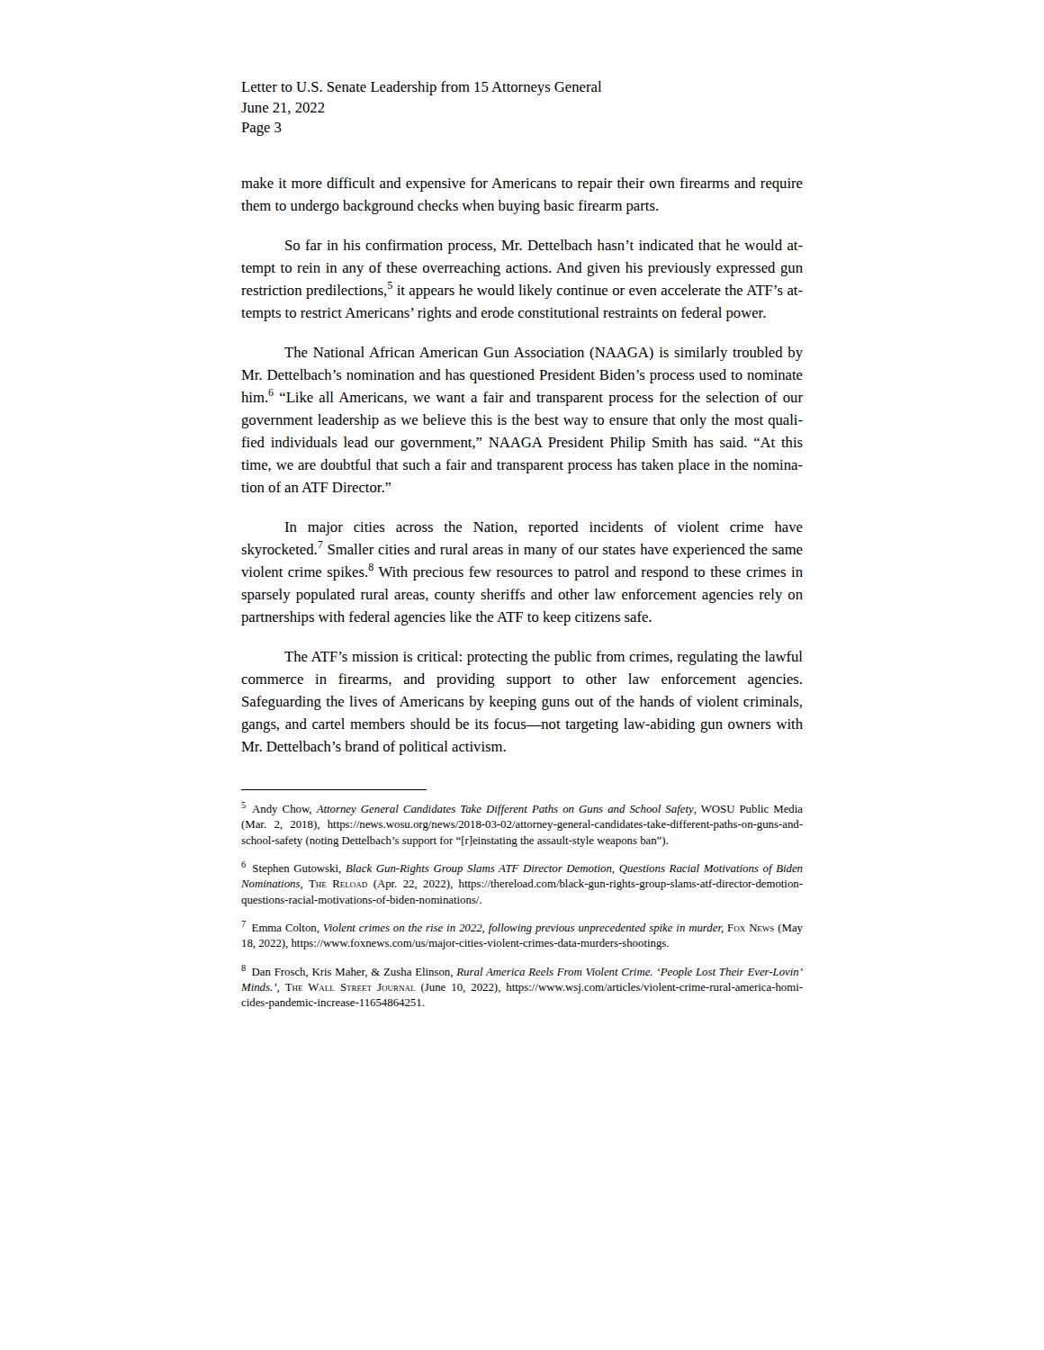Letter to U.S. Senate Leadership from 15 Attorneys General
June 21, 2022
Page 3
make it more difficult and expensive for Americans to repair their own firearms and require them to undergo background checks when buying basic firearm parts.
So far in his confirmation process, Mr. Dettelbach hasn’t indicated that he would attempt to rein in any of these overreaching actions. And given his previously expressed gun restriction predilections,5 it appears he would likely continue or even accelerate the ATF’s attempts to restrict Americans’ rights and erode constitutional restraints on federal power.
The National African American Gun Association (NAAGA) is similarly troubled by Mr. Dettelbach’s nomination and has questioned President Biden’s process used to nominate him.6 “Like all Americans, we want a fair and transparent process for the selection of our government leadership as we believe this is the best way to ensure that only the most qualified individuals lead our government,” NAAGA President Philip Smith has said. “At this time, we are doubtful that such a fair and transparent process has taken place in the nomination of an ATF Director.”
In major cities across the Nation, reported incidents of violent crime have skyrocketed.7 Smaller cities and rural areas in many of our states have experienced the same violent crime spikes.8 With precious few resources to patrol and respond to these crimes in sparsely populated rural areas, county sheriffs and other law enforcement agencies rely on partnerships with federal agencies like the ATF to keep citizens safe.
The ATF’s mission is critical: protecting the public from crimes, regulating the lawful commerce in firearms, and providing support to other law enforcement agencies. Safeguarding the lives of Americans by keeping guns out of the hands of violent criminals, gangs, and cartel members should be its focus—not targeting law-abiding gun owners with Mr. Dettelbach’s brand of political activism.
5 Andy Chow, Attorney General Candidates Take Different Paths on Guns and School Safety, WOSU Public Media (Mar. 2, 2018), https://news.wosu.org/news/2018-03-02/attorney-general-candidates-take-different-paths-on-guns-and-school-safety (noting Dettelbach’s support for “[r]einstating the assault-style weapons ban”).
6 Stephen Gutowski, Black Gun-Rights Group Slams ATF Director Demotion, Questions Racial Motivations of Biden Nominations, The Reload (Apr. 22, 2022), https://thereload.com/black-gun-rights-group-slams-atf-director-demotion-questions-racial-motivations-of-biden-nominations/.
7 Emma Colton, Violent crimes on the rise in 2022, following previous unprecedented spike in murder, Fox News (May 18, 2022), https://www.foxnews.com/us/major-cities-violent-crimes-data-murders-shootings.
8 Dan Frosch, Kris Maher, & Zusha Elinson, Rural America Reels From Violent Crime. ‘People Lost Their Ever-Lovin’ Minds.’, The Wall Street Journal (June 10, 2022), https://www.wsj.com/articles/violent-crime-rural-america-homicides-pandemic-increase-11654864251.